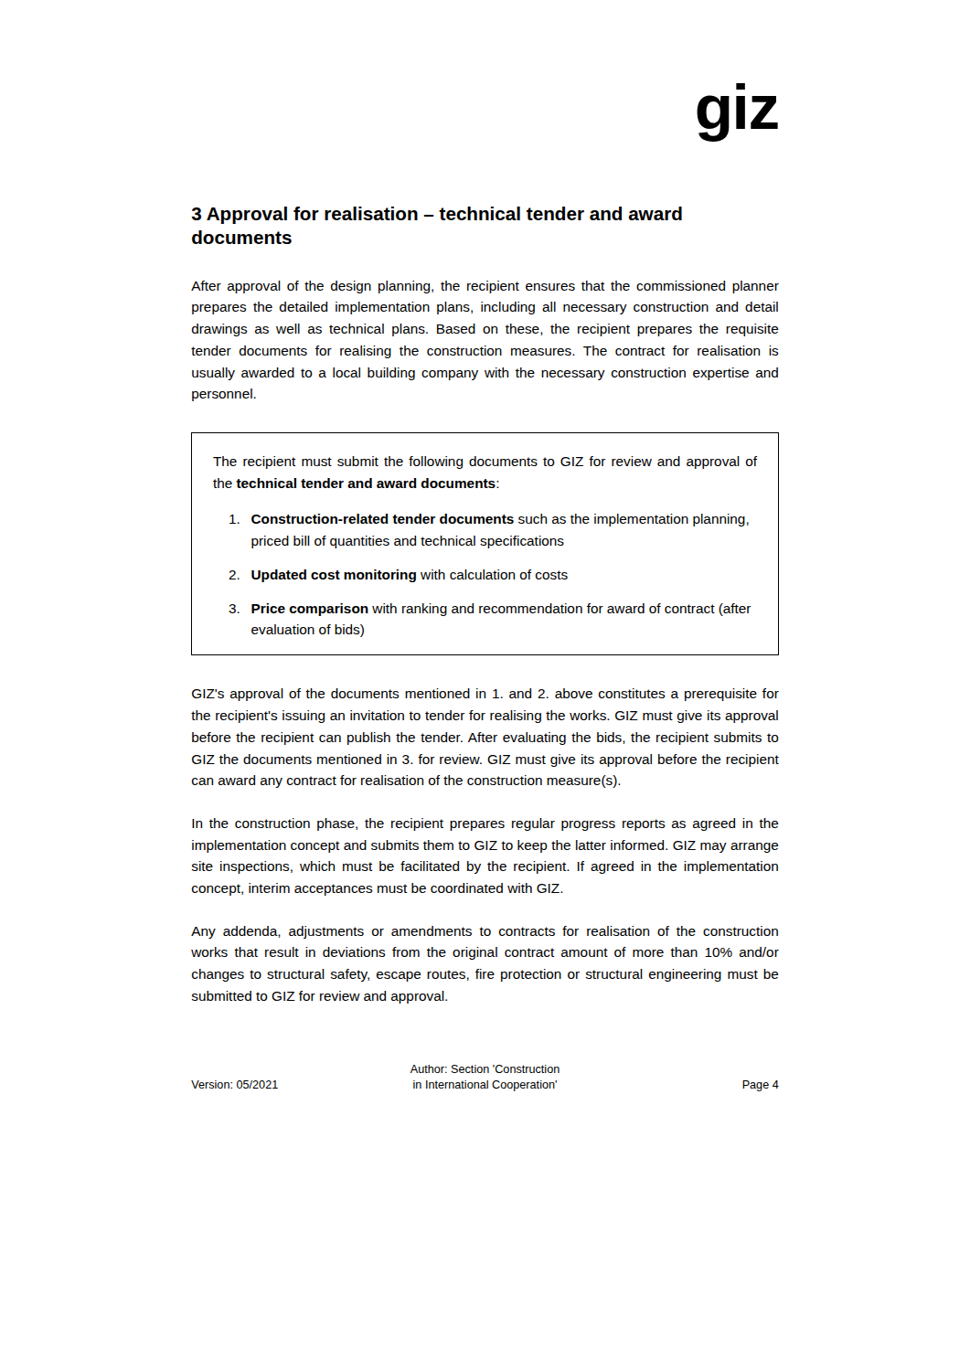giz
3 Approval for realisation – technical tender and award documents
After approval of the design planning, the recipient ensures that the commissioned planner prepares the detailed implementation plans, including all necessary construction and detail drawings as well as technical plans. Based on these, the recipient prepares the requisite tender documents for realising the construction measures. The contract for realisation is usually awarded to a local building company with the necessary construction expertise and personnel.
The recipient must submit the following documents to GIZ for review and approval of the technical tender and award documents:
Construction-related tender documents such as the implementation planning, priced bill of quantities and technical specifications
Updated cost monitoring with calculation of costs
Price comparison with ranking and recommendation for award of contract (after evaluation of bids)
GIZ's approval of the documents mentioned in 1. and 2. above constitutes a prerequisite for the recipient's issuing an invitation to tender for realising the works. GIZ must give its approval before the recipient can publish the tender. After evaluating the bids, the recipient submits to GIZ the documents mentioned in 3. for review. GIZ must give its approval before the recipient can award any contract for realisation of the construction measure(s).
In the construction phase, the recipient prepares regular progress reports as agreed in the implementation concept and submits them to GIZ to keep the latter informed. GIZ may arrange site inspections, which must be facilitated by the recipient. If agreed in the implementation concept, interim acceptances must be coordinated with GIZ.
Any addenda, adjustments or amendments to contracts for realisation of the construction works that result in deviations from the original contract amount of more than 10% and/or changes to structural safety, escape routes, fire protection or structural engineering must be submitted to GIZ for review and approval.
Version: 05/2021
Author: Section 'Construction
in International Cooperation'
Page 4